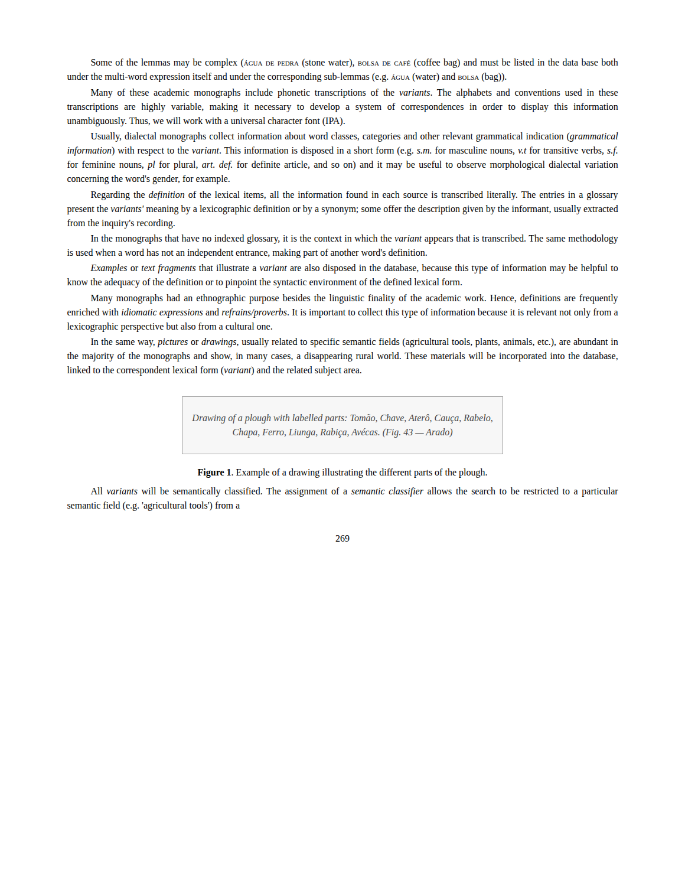Some of the lemmas may be complex (água de pedra (stone water), bolsa de café (coffee bag) and must be listed in the data base both under the multi-word expression itself and under the corresponding sub-lemmas (e.g. água (water) and bolsa (bag)).
Many of these academic monographs include phonetic transcriptions of the variants. The alphabets and conventions used in these transcriptions are highly variable, making it necessary to develop a system of correspondences in order to display this information unambiguously. Thus, we will work with a universal character font (IPA).
Usually, dialectal monographs collect information about word classes, categories and other relevant grammatical indication (grammatical information) with respect to the variant. This information is disposed in a short form (e.g. s.m. for masculine nouns, v.t for transitive verbs, s.f. for feminine nouns, pl for plural, art. def. for definite article, and so on) and it may be useful to observe morphological dialectal variation concerning the word's gender, for example.
Regarding the definition of the lexical items, all the information found in each source is transcribed literally. The entries in a glossary present the variants' meaning by a lexicographic definition or by a synonym; some offer the description given by the informant, usually extracted from the inquiry's recording.
In the monographs that have no indexed glossary, it is the context in which the variant appears that is transcribed. The same methodology is used when a word has not an independent entrance, making part of another word's definition.
Examples or text fragments that illustrate a variant are also disposed in the database, because this type of information may be helpful to know the adequacy of the definition or to pinpoint the syntactic environment of the defined lexical form.
Many monographs had an ethnographic purpose besides the linguistic finality of the academic work. Hence, definitions are frequently enriched with idiomatic expressions and refrains/proverbs. It is important to collect this type of information because it is relevant not only from a lexicographic perspective but also from a cultural one.
In the same way, pictures or drawings, usually related to specific semantic fields (agricultural tools, plants, animals, etc.), are abundant in the majority of the monographs and show, in many cases, a disappearing rural world. These materials will be incorporated into the database, linked to the correspondent lexical form (variant) and the related subject area.
Drawing of a plough with labelled parts: Tomão, Chave, Aterô, Cauça, Rabelo, Chapa, Ferro, Liunga, Rabiça, Avécas. (Fig. 43 — Arado)
Figure 1. Example of a drawing illustrating the different parts of the plough.
All variants will be semantically classified. The assignment of a semantic classifier allows the search to be restricted to a particular semantic field (e.g. 'agricultural tools') from a
269